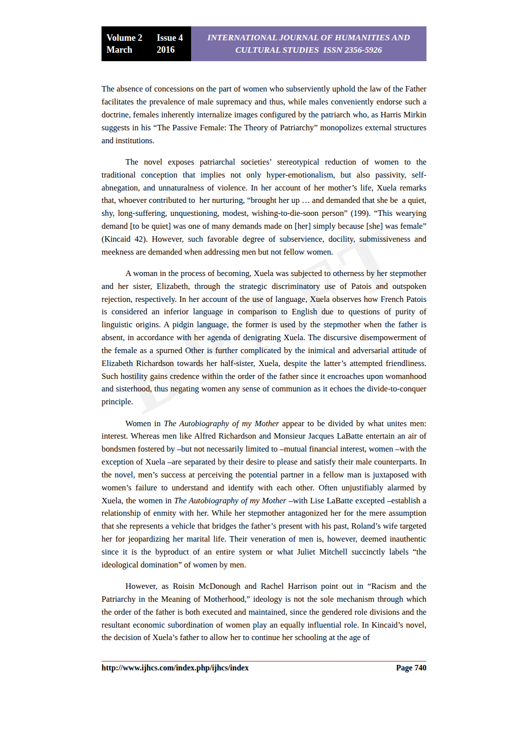DRAFT
Volume 2 Issue 4 March2016
INTERNATIONAL JOURNAL OF HUMANITIES AND CULTURAL STUDIES ISSN 2356-5926
The absence of concessions on the part of women who subserviently uphold the law of the Father facilitates the prevalence of male supremacy and thus, while males conveniently endorse such a doctrine, females inherently internalize images configured by the patriarch who, as Harris Mirkin suggests in his “The Passive Female: The Theory of Patriarchy” monopolizes external structures and institutions.
The novel exposes patriarchal societies’ stereotypical reduction of women to the traditional conception that implies not only hyper-emotionalism, but also passivity, self-abnegation, and unnaturalness of violence. In her account of her mother’s life, Xuela remarks that, whoever contributed to her nurturing, “brought her up … and demanded that she be a quiet, shy, long-suffering, unquestioning, modest, wishing-to-die-soon person” (199). “This wearying demand [to be quiet] was one of many demands made on [her] simply because [she] was female” (Kincaid 42). However, such favorable degree of subservience, docility, submissiveness and meekness are demanded when addressing men but not fellow women.
A woman in the process of becoming, Xuela was subjected to otherness by her stepmother and her sister, Elizabeth, through the strategic discriminatory use of Patois and outspoken rejection, respectively. In her account of the use of language, Xuela observes how French Patois is considered an inferior language in comparison to English due to questions of purity of linguistic origins. A pidgin language, the former is used by the stepmother when the father is absent, in accordance with her agenda of denigrating Xuela. The discursive disempowerment of the female as a spurned Other is further complicated by the inimical and adversarial attitude of Elizabeth Richardson towards her half-sister, Xuela, despite the latter’s attempted friendliness. Such hostility gains credence within the order of the father since it encroaches upon womanhood and sisterhood, thus negating women any sense of communion as it echoes the divide-to-conquer principle.
Women in The Autobiography of my Mother appear to be divided by what unites men: interest. Whereas men like Alfred Richardson and Monsieur Jacques LaBatte entertain an air of bondsmen fostered by –but not necessarily limited to –mutual financial interest, women –with the exception of Xuela –are separated by their desire to please and satisfy their male counterparts. In the novel, men’s success at perceiving the potential partner in a fellow man is juxtaposed with women’s failure to understand and identify with each other. Often unjustifiably alarmed by Xuela, the women in The Autobiography of my Mother –with Lise LaBatte excepted –establish a relationship of enmity with her. While her stepmother antagonized her for the mere assumption that she represents a vehicle that bridges the father’s present with his past, Roland’s wife targeted her for jeopardizing her marital life. Their veneration of men is, however, deemed inauthentic since it is the byproduct of an entire system or what Juliet Mitchell succinctly labels “the ideological domination” of women by men.
However, as Roisin McDonough and Rachel Harrison point out in “Racism and the Patriarchy in the Meaning of Motherhood,” ideology is not the sole mechanism through which the order of the father is both executed and maintained, since the gendered role divisions and the resultant economic subordination of women play an equally influential role. In Kincaid’s novel, the decision of Xuela’s father to allow her to continue her schooling at the age of
http://www.ijhcs.com/index.php/ijhcs/index Page 740